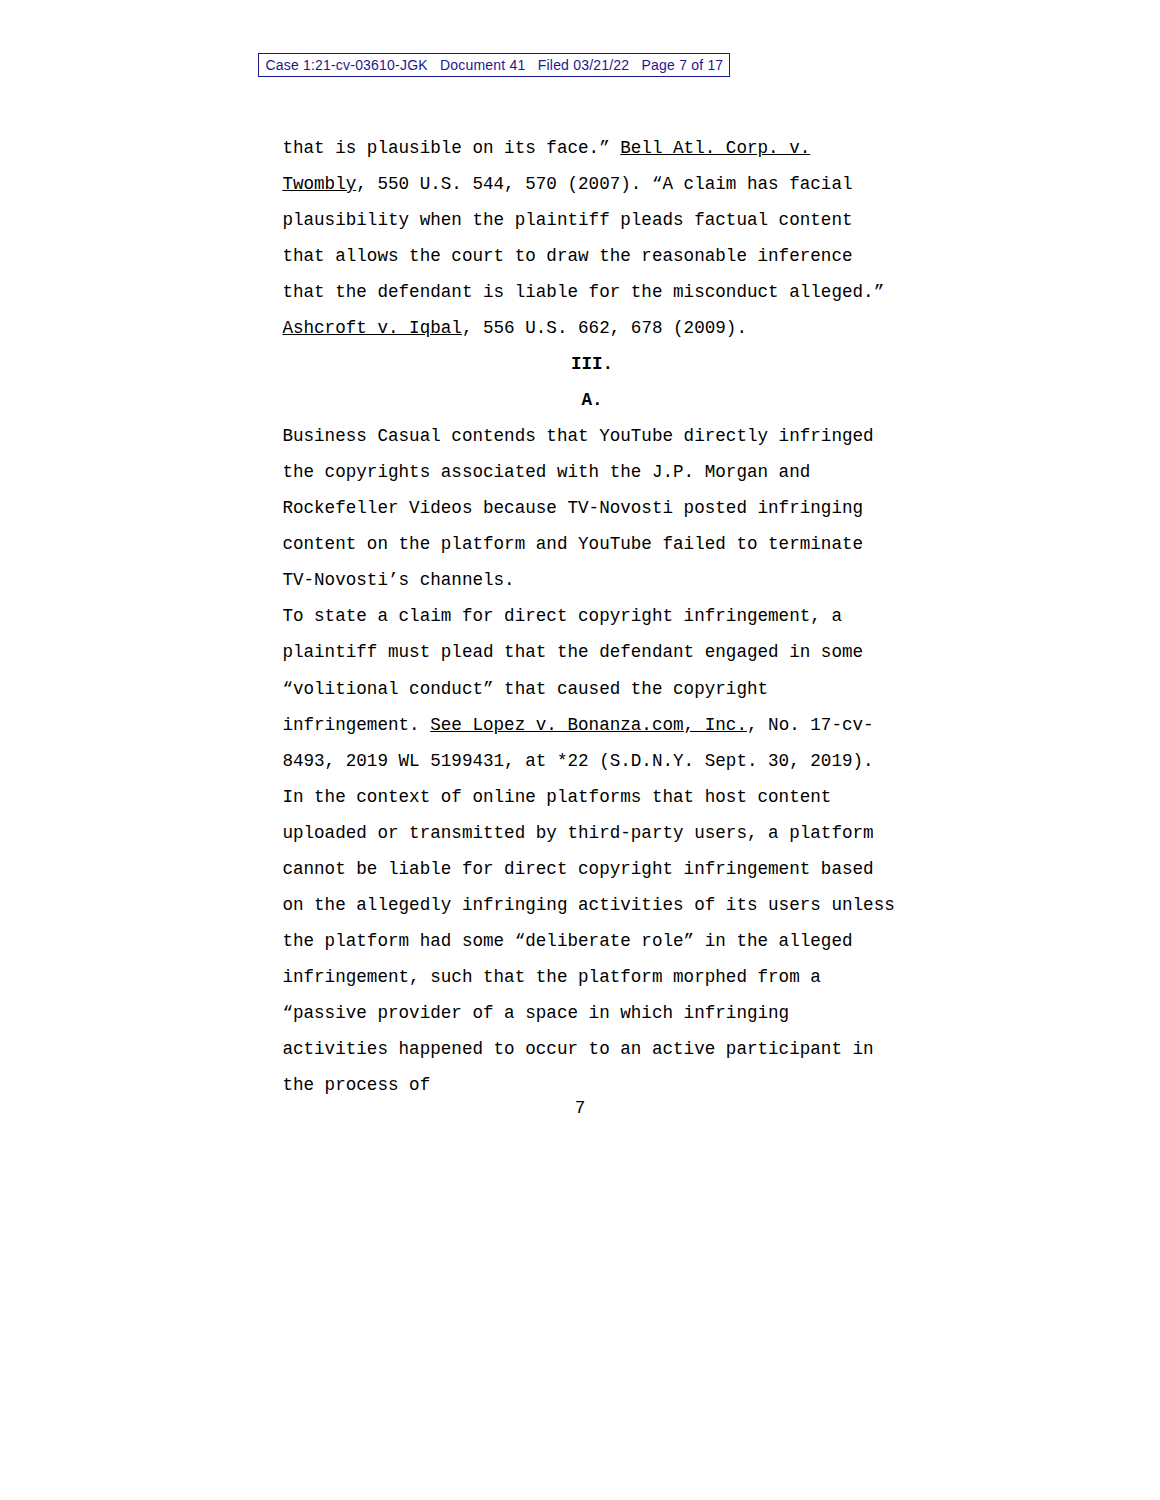Case 1:21-cv-03610-JGK Document 41 Filed 03/21/22 Page 7 of 17
that is plausible on its face.” Bell Atl. Corp. v. Twombly, 550 U.S. 544, 570 (2007). “A claim has facial plausibility when the plaintiff pleads factual content that allows the court to draw the reasonable inference that the defendant is liable for the misconduct alleged.” Ashcroft v. Iqbal, 556 U.S. 662, 678 (2009).
III.
A.
Business Casual contends that YouTube directly infringed the copyrights associated with the J.P. Morgan and Rockefeller Videos because TV-Novosti posted infringing content on the platform and YouTube failed to terminate TV-Novosti’s channels.
To state a claim for direct copyright infringement, a plaintiff must plead that the defendant engaged in some “volitional conduct” that caused the copyright infringement. See Lopez v. Bonanza.com, Inc., No. 17-cv-8493, 2019 WL 5199431, at *22 (S.D.N.Y. Sept. 30, 2019). In the context of online platforms that host content uploaded or transmitted by third-party users, a platform cannot be liable for direct copyright infringement based on the allegedly infringing activities of its users unless the platform had some “deliberate role” in the alleged infringement, such that the platform morphed from a “passive provider of a space in which infringing activities happened to occur to an active participant in the process of
7